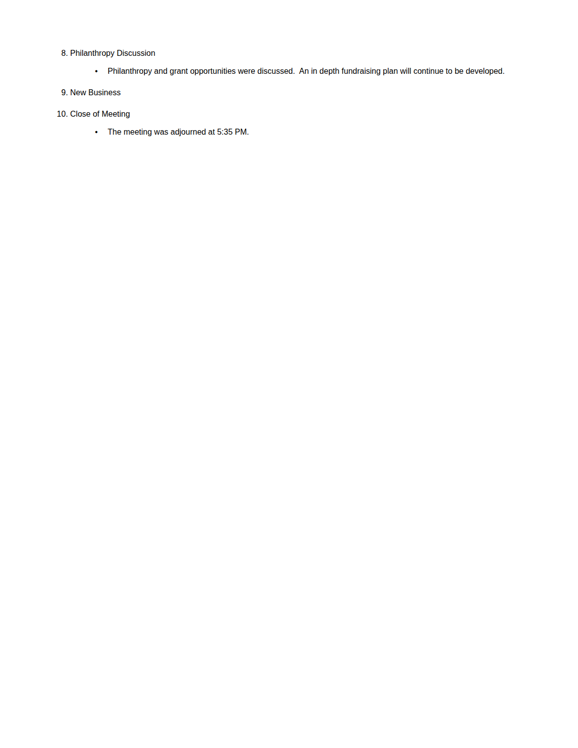Philanthropy Discussion
Philanthropy and grant opportunities were discussed. An in depth fundraising plan will continue to be developed.
New Business
Close of Meeting
The meeting was adjourned at 5:35 PM.